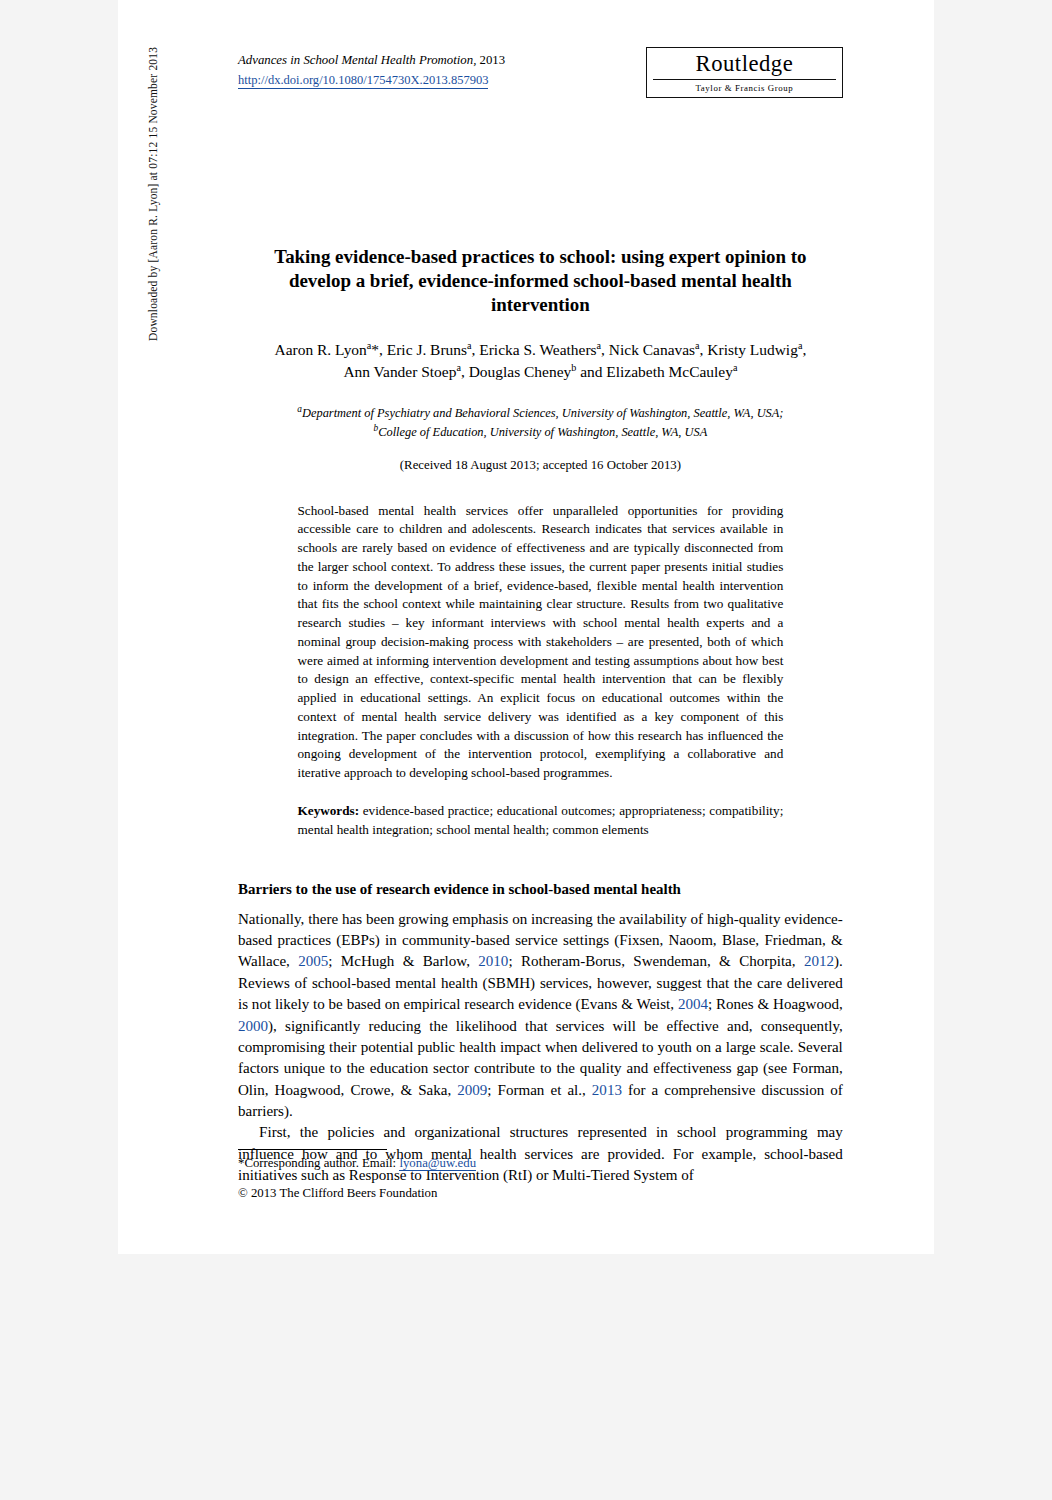Downloaded by [Aaron R. Lyon] at 07:12 15 November 2013
Advances in School Mental Health Promotion, 2013
http://dx.doi.org/10.1080/1754730X.2013.857903
Routledge
Taylor & Francis Group
Taking evidence-based practices to school: using expert opinion to develop a brief, evidence-informed school-based mental health intervention
Aaron R. Lyona*, Eric J. Brunsa, Ericka S. Weathersa, Nick Canavasa, Kristy Ludwiga,
Ann Vander Stoepa, Douglas Cheneyb and Elizabeth McCauleya
aDepartment of Psychiatry and Behavioral Sciences, University of Washington, Seattle, WA, USA;
bCollege of Education, University of Washington, Seattle, WA, USA
(Received 18 August 2013; accepted 16 October 2013)
School-based mental health services offer unparalleled opportunities for providing accessible care to children and adolescents. Research indicates that services available in schools are rarely based on evidence of effectiveness and are typically disconnected from the larger school context. To address these issues, the current paper presents initial studies to inform the development of a brief, evidence-based, flexible mental health intervention that fits the school context while maintaining clear structure. Results from two qualitative research studies – key informant interviews with school mental health experts and a nominal group decision-making process with stakeholders – are presented, both of which were aimed at informing intervention development and testing assumptions about how best to design an effective, context-specific mental health intervention that can be flexibly applied in educational settings. An explicit focus on educational outcomes within the context of mental health service delivery was identified as a key component of this integration. The paper concludes with a discussion of how this research has influenced the ongoing development of the intervention protocol, exemplifying a collaborative and iterative approach to developing school-based programmes.
Keywords: evidence-based practice; educational outcomes; appropriateness; compatibility; mental health integration; school mental health; common elements
Barriers to the use of research evidence in school-based mental health
Nationally, there has been growing emphasis on increasing the availability of high-quality evidence-based practices (EBPs) in community-based service settings (Fixsen, Naoom, Blase, Friedman, & Wallace, 2005; McHugh & Barlow, 2010; Rotheram-Borus, Swendeman, & Chorpita, 2012). Reviews of school-based mental health (SBMH) services, however, suggest that the care delivered is not likely to be based on empirical research evidence (Evans & Weist, 2004; Rones & Hoagwood, 2000), significantly reducing the likelihood that services will be effective and, consequently, compromising their potential public health impact when delivered to youth on a large scale. Several factors unique to the education sector contribute to the quality and effectiveness gap (see Forman, Olin, Hoagwood, Crowe, & Saka, 2009; Forman et al., 2013 for a comprehensive discussion of barriers).
First, the policies and organizational structures represented in school programming may influence how and to whom mental health services are provided. For example, school-based initiatives such as Response to Intervention (RtI) or Multi-Tiered System of
*Corresponding author. Email: lyona@uw.edu
© 2013 The Clifford Beers Foundation